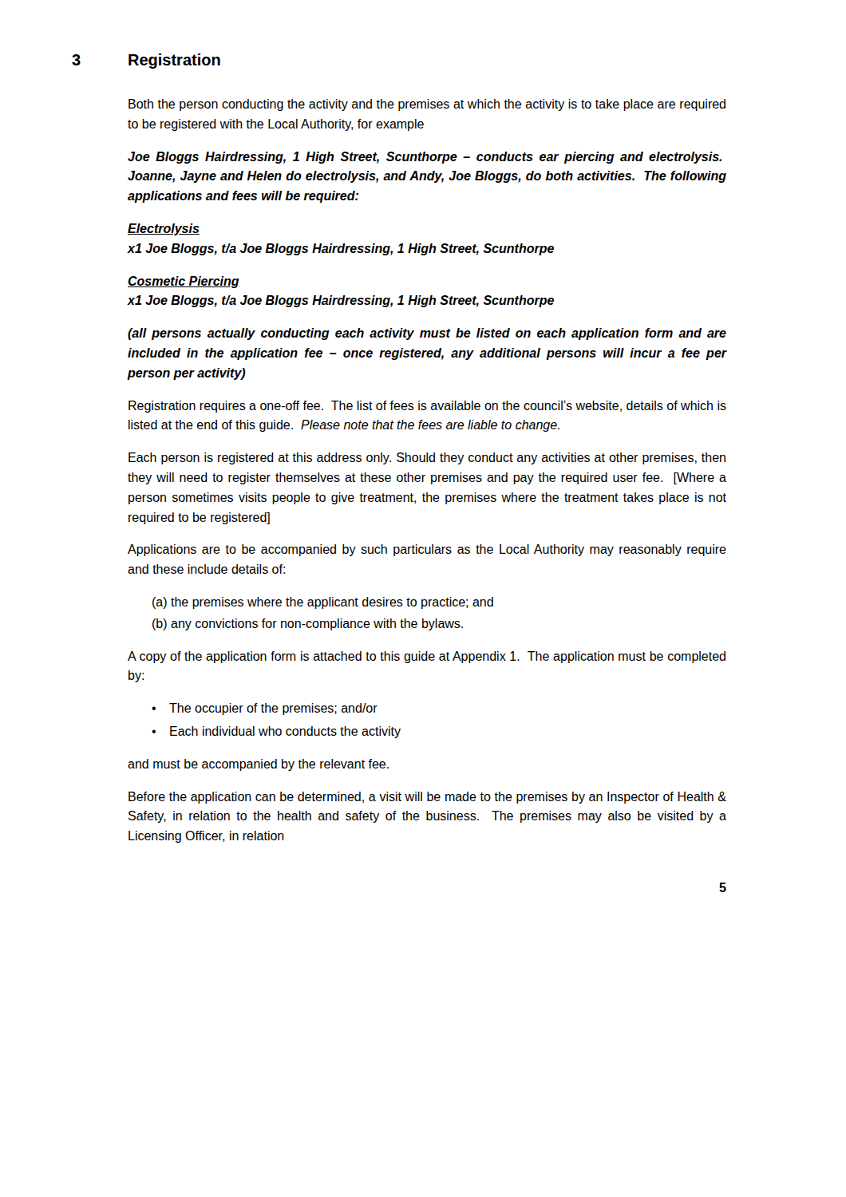3
Registration
Both the person conducting the activity and the premises at which the activity is to take place are required to be registered with the Local Authority, for example
Joe Bloggs Hairdressing, 1 High Street, Scunthorpe – conducts ear piercing and electrolysis. Joanne, Jayne and Helen do electrolysis, and Andy, Joe Bloggs, do both activities. The following applications and fees will be required:
Electrolysis
x1 Joe Bloggs, t/a Joe Bloggs Hairdressing, 1 High Street, Scunthorpe
Cosmetic Piercing
x1 Joe Bloggs, t/a Joe Bloggs Hairdressing, 1 High Street, Scunthorpe
(all persons actually conducting each activity must be listed on each application form and are included in the application fee – once registered, any additional persons will incur a fee per person per activity)
Registration requires a one-off fee. The list of fees is available on the council’s website, details of which is listed at the end of this guide. Please note that the fees are liable to change.
Each person is registered at this address only. Should they conduct any activities at other premises, then they will need to register themselves at these other premises and pay the required user fee. [Where a person sometimes visits people to give treatment, the premises where the treatment takes place is not required to be registered]
Applications are to be accompanied by such particulars as the Local Authority may reasonably require and these include details of:
(a) the premises where the applicant desires to practice; and
(b) any convictions for non-compliance with the bylaws.
A copy of the application form is attached to this guide at Appendix 1. The application must be completed by:
The occupier of the premises; and/or
Each individual who conducts the activity
and must be accompanied by the relevant fee.
Before the application can be determined, a visit will be made to the premises by an Inspector of Health & Safety, in relation to the health and safety of the business. The premises may also be visited by a Licensing Officer, in relation
5